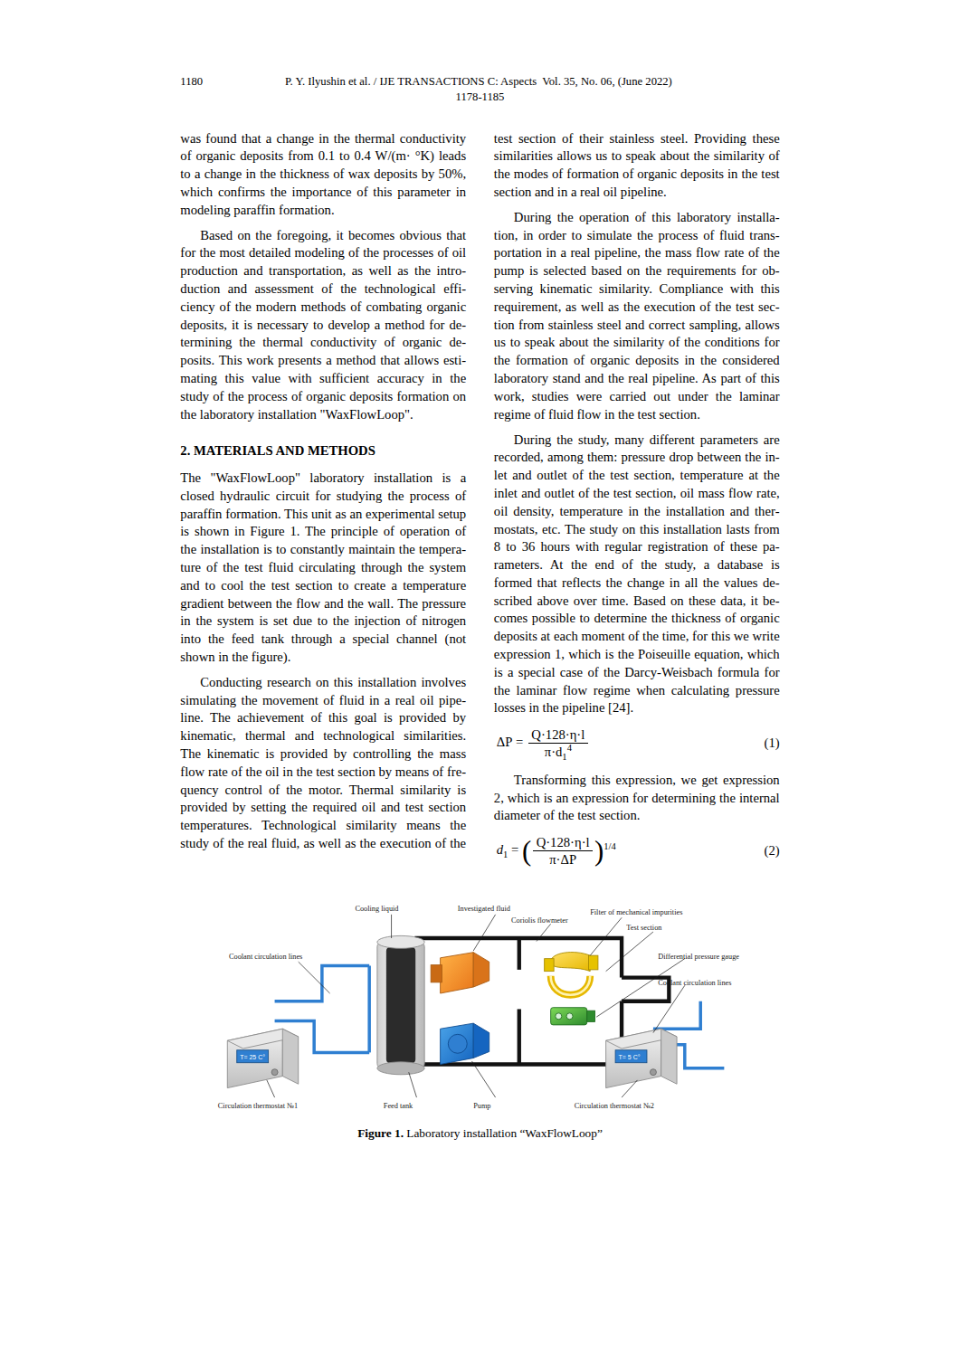1180
P. Y. Ilyushin et al. / IJE TRANSACTIONS C: Aspects Vol. 35, No. 06, (June 2022) 1178-1185
was found that a change in the thermal conductivity of organic deposits from 0.1 to 0.4 W/(m· °K) leads to a change in the thickness of wax deposits by 50%, which confirms the importance of this parameter in modeling paraffin formation.
Based on the foregoing, it becomes obvious that for the most detailed modeling of the processes of oil production and transportation, as well as the introduction and assessment of the technological efficiency of the modern methods of combating organic deposits, it is necessary to develop a method for determining the thermal conductivity of organic deposits. This work presents a method that allows estimating this value with sufficient accuracy in the study of the process of organic deposits formation on the laboratory installation "WaxFlowLoop".
2. MATERIALS AND METHODS
The "WaxFlowLoop" laboratory installation is a closed hydraulic circuit for studying the process of paraffin formation. This unit as an experimental setup is shown in Figure 1. The principle of operation of the installation is to constantly maintain the temperature of the test fluid circulating through the system and to cool the test section to create a temperature gradient between the flow and the wall. The pressure in the system is set due to the injection of nitrogen into the feed tank through a special channel (not shown in the figure).
Conducting research on this installation involves simulating the movement of fluid in a real oil pipeline. The achievement of this goal is provided by kinematic, thermal and technological similarities. The kinematic is provided by controlling the mass flow rate of the oil in the test section by means of frequency control of the motor. Thermal similarity is provided by setting the required oil and test section temperatures. Technological similarity means the study of the real fluid, as well as the execution of the test section of their stainless steel. Providing these similarities allows us to speak about the similarity of the modes of formation of organic deposits in the test section and in a real oil pipeline.
During the operation of this laboratory installation, in order to simulate the process of fluid transportation in a real pipeline, the mass flow rate of the pump is selected based on the requirements for observing kinematic similarity. Compliance with this requirement, as well as the execution of the test section from stainless steel and correct sampling, allows us to speak about the similarity of the conditions for the formation of organic deposits in the considered laboratory stand and the real pipeline. As part of this work, studies were carried out under the laminar regime of fluid flow in the test section.
During the study, many different parameters are recorded, among them: pressure drop between the inlet and outlet of the test section, temperature at the inlet and outlet of the test section, oil mass flow rate, oil density, temperature in the installation and thermostats, etc. The study on this installation lasts from 8 to 36 hours with regular registration of these parameters. At the end of the study, a database is formed that reflects the change in all the values described above over time. Based on these data, it becomes possible to determine the thickness of organic deposits at each moment of the time, for this we write expression 1, which is the Poiseuille equation, which is a special case of the Darcy-Weisbach formula for the laminar flow regime when calculating pressure losses in the pipeline [24].
ΔP = Q·128·η·l π·d14
(1)
Transforming this expression, we get expression 2, which is an expression for determining the internal diameter of the test section.
d1 = (Q·128·η·l π·ΔP)1/4
(2)
T= 25 C° T= 5 C° Cooling liquid Investigated fluid Coriolis flowmeter Filter of mechanical impurities Test section Differential pressure gauge Coolant circulation lines Coolant circulation lines Circulation thermostat №1 Feed tank Pump Circulation thermostat №2
Figure 1. Laboratory installation “WaxFlowLoop”